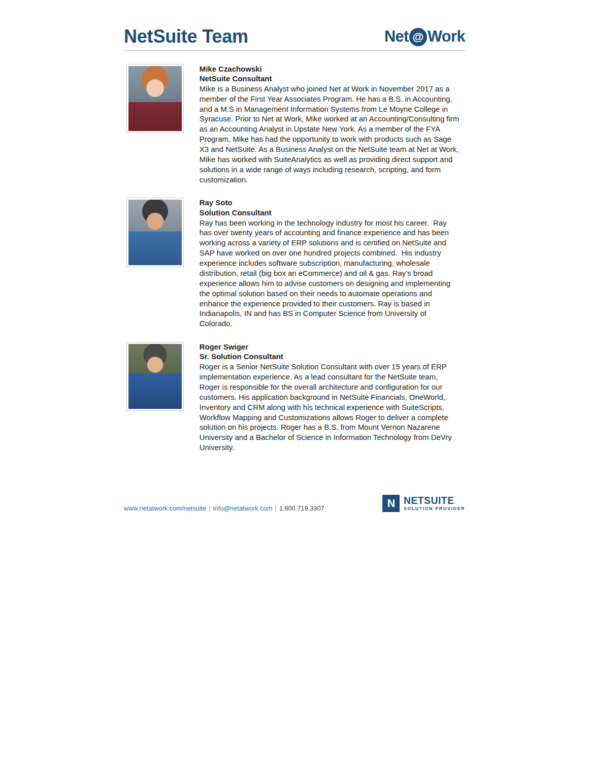NetSuite Team
Net@Work
Mike Czachowski
NetSuite Consultant
Mike is a Business Analyst who joined Net at Work in November 2017 as a member of the First Year Associates Program. He has a B.S. in Accounting, and a M.S in Management Information Systems from Le Moyne College in Syracuse. Prior to Net at Work, Mike worked at an Accounting/Consulting firm as an Accounting Analyst in Upstate New York. As a member of the FYA Program, Mike has had the opportunity to work with products such as Sage X3 and NetSuite. As a Business Analyst on the NetSuite team at Net at Work, Mike has worked with SuiteAnalytics as well as providing direct support and solutions in a wide range of ways including research, scripting, and form customization.
Ray Soto
Solution Consultant
Ray has been working in the technology industry for most his career. Ray has over twenty years of accounting and finance experience and has been working across a variety of ERP solutions and is certified on NetSuite and SAP have worked on over one hundred projects combined. His industry experience includes software subscription, manufacturing, wholesale distribution, retail (big box an eCommerce) and oil & gas. Ray’s broad experience allows him to advise customers on designing and implementing the optimal solution based on their needs to automate operations and enhance the experience provided to their customers. Ray is based in Indianapolis, IN and has BS in Computer Science from University of Colorado.
Roger Swiger
Sr. Solution Consultant
Roger is a Senior NetSuite Solution Consultant with over 15 years of ERP implementation experience. As a lead consultant for the NetSuite team, Roger is responsible for the overall architecture and configuration for our customers. His application background in NetSuite Financials, OneWorld, Inventory and CRM along with his technical experience with SuiteScripts, Workflow Mapping and Customizations allows Roger to deliver a complete solution on his projects. Roger has a B.S. from Mount Vernon Nazarene University and a Bachelor of Science in Information Technology from DeVry University.
www.netatwork.com/netsuite|info@netatwork.com|1.800.719.3307
N
NETSUITE
SOLUTION PROVIDER